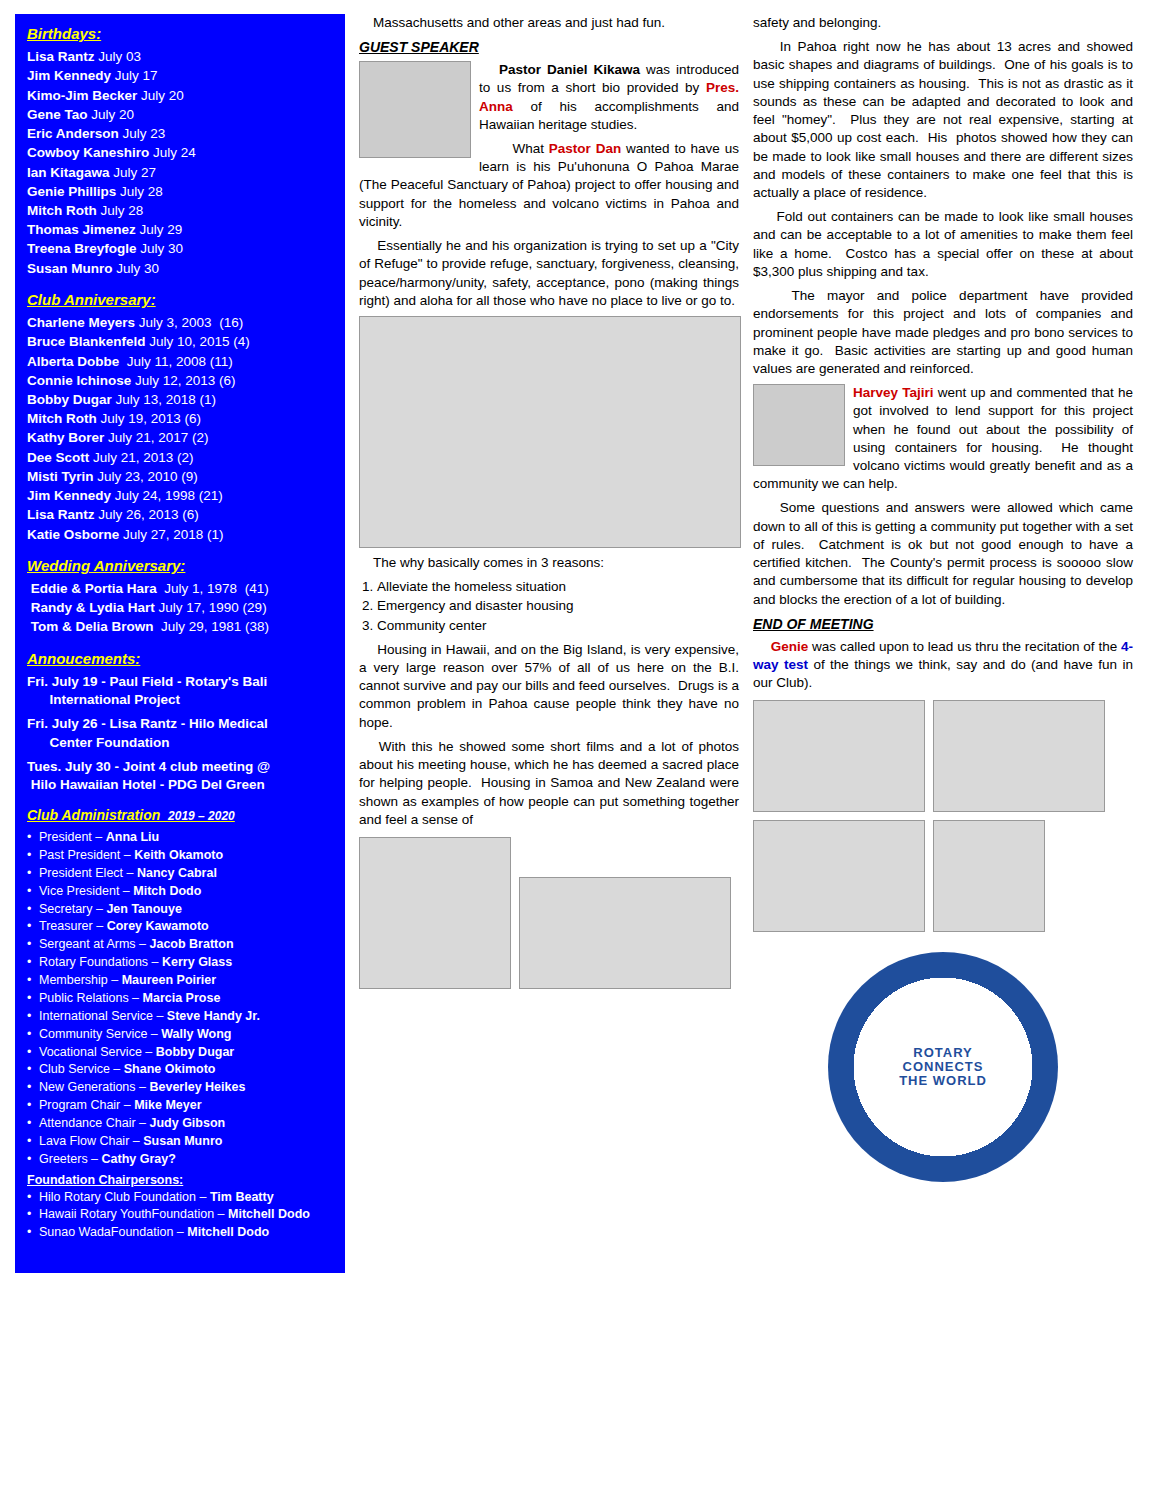Birthdays:
Lisa Rantz July 03
Jim Kennedy July 17
Kimo-Jim Becker July 20
Gene Tao July 20
Eric Anderson July 23
Cowboy Kaneshiro July 24
Ian Kitagawa July 27
Genie Phillips July 28
Mitch Roth July 28
Thomas Jimenez July 29
Treena Breyfogle July 30
Susan Munro July 30
Club Anniversary:
Charlene Meyers July 3, 2003 (16)
Bruce Blankenfeld July 10, 2015 (4)
Alberta Dobbe July 11, 2008 (11)
Connie Ichinose July 12, 2013 (6)
Bobby Dugar July 13, 2018 (1)
Mitch Roth July 19, 2013 (6)
Kathy Borer July 21, 2017 (2)
Dee Scott July 21, 2013 (2)
Misti Tyrin July 23, 2010 (9)
Jim Kennedy July 24, 1998 (21)
Lisa Rantz July 26, 2013 (6)
Katie Osborne July 27, 2018 (1)
Wedding Anniversary:
Eddie & Portia Hara July 1, 1978 (41)
Randy & Lydia Hart July 17, 1990 (29)
Tom & Delia Brown July 29, 1981 (38)
Annoucements:
Fri. July 19 - Paul Field - Rotary's Bali
International Project
Fri. July 26 - Lisa Rantz - Hilo Medical
Center Foundation
Tues. July 30 - Joint 4 club meeting @
Hilo Hawaiian Hotel - PDG Del Green
Club Administration 2019 – 2020
President – Anna Liu
Past President – Keith Okamoto
President Elect – Nancy Cabral
Vice President – Mitch Dodo
Secretary – Jen Tanouye
Treasurer – Corey Kawamoto
Sergeant at Arms – Jacob Bratton
Rotary Foundations – Kerry Glass
Membership – Maureen Poirier
Public Relations – Marcia Prose
International Service – Steve Handy Jr.
Community Service – Wally Wong
Vocational Service – Bobby Dugar
Club Service – Shane Okimoto
New Generations – Beverley Heikes
Program Chair – Mike Meyer
Attendance Chair – Judy Gibson
Lava Flow Chair – Susan Munro
Greeters – Cathy Gray?
Foundation Chairpersons:
Hilo Rotary Club Foundation – Tim Beatty
Hawaii Rotary YouthFoundation – Mitchell Dodo
Sunao WadaFoundation – Mitchell Dodo
Massachusetts and other areas and just had fun.
GUEST SPEAKER
Pastor Daniel Kikawa was introduced to us from a short bio provided by Pres. Anna of his accomplishments and Hawaiian heritage studies.
What Pastor Dan wanted to have us learn is his Pu'uhonuna O Pahoa Marae (The Peaceful Sanctuary of Pahoa) project to offer housing and support for the homeless and volcano victims in Pahoa and vicinity.
Essentially he and his organization is trying to set up a "City of Refuge" to provide refuge, sanctuary, forgiveness, cleansing, peace/harmony/unity, safety, acceptance, pono (making things right) and aloha for all those who have no place to live or go to.
The why basically comes in 3 reasons:
Alleviate the homeless situation
Emergency and disaster housing
Community center
Housing in Hawaii, and on the Big Island, is very expensive, a very large reason over 57% of all of us here on the B.I. cannot survive and pay our bills and feed ourselves. Drugs is a common problem in Pahoa cause people think they have no hope.
With this he showed some short films and a lot of photos about his meeting house, which he has deemed a sacred place for helping people. Housing in Samoa and New Zealand were shown as examples of how people can put something together and feel a sense of
safety and belonging.
In Pahoa right now he has about 13 acres and showed basic shapes and diagrams of buildings. One of his goals is to use shipping containers as housing. This is not as drastic as it sounds as these can be adapted and decorated to look and feel "homey". Plus they are not real expensive, starting at about $5,000 up cost each. His photos showed how they can be made to look like small houses and there are different sizes and models of these containers to make one feel that this is actually a place of residence.
Fold out containers can be made to look like small houses and can be acceptable to a lot of amenities to make them feel like a home. Costco has a special offer on these at about $3,300 plus shipping and tax.
The mayor and police department have provided endorsements for this project and lots of companies and prominent people have made pledges and pro bono services to make it go. Basic activities are starting up and good human values are generated and reinforced.
Harvey Tajiri went up and commented that he got involved to lend support for this project when he found out about the possibility of using containers for housing. He thought volcano victims would greatly benefit and as a community we can help.
Some questions and answers were allowed which came down to all of this is getting a community put together with a set of rules. Catchment is ok but not good enough to have a certified kitchen. The County's permit process is sooooo slow and cumbersome that its difficult for regular housing to develop and blocks the erection of a lot of building.
END OF MEETING
Genie was called upon to lead us thru the recitation of the 4-way test of the things we think, say and do (and have fun in our Club).
ROTARY
CONNECTS
THE WORLD